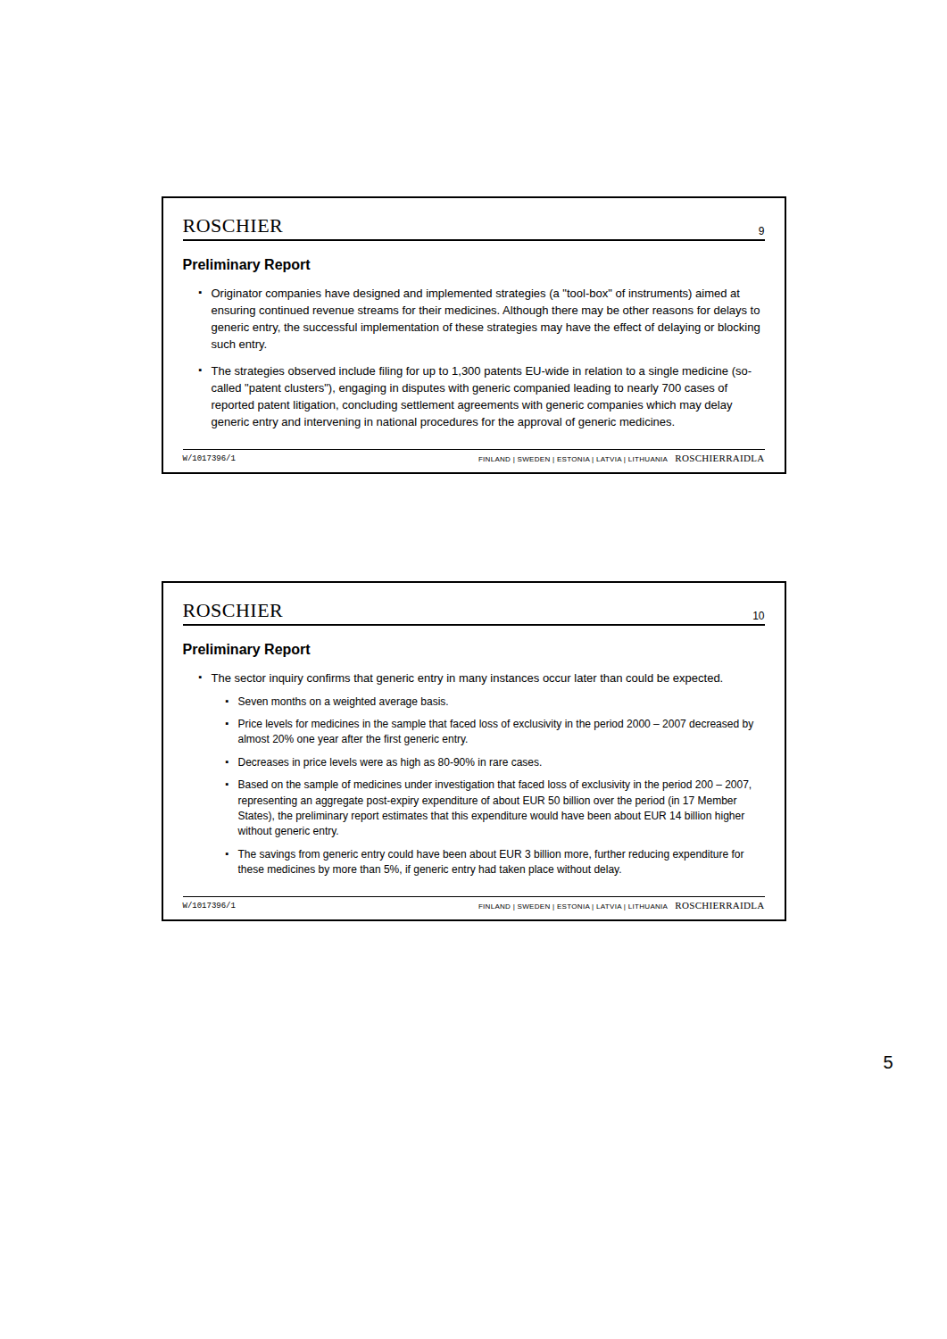ROSCHIER 9
Preliminary Report
Originator companies have designed and implemented strategies (a "tool-box" of instruments) aimed at ensuring continued revenue streams for their medicines. Although there may be other reasons for delays to generic entry, the successful implementation of these strategies may have the effect of delaying or blocking such entry.
The strategies observed include filing for up to 1,300 patents EU-wide in relation to a single medicine (so-called "patent clusters"), engaging in disputes with generic companied leading to nearly 700 cases of reported patent litigation, concluding settlement agreements with generic companies which may delay generic entry and intervening in national procedures for the approval of generic medicines.
W/1017396/1 FINLAND | SWEDEN | ESTONIA | LATVIA | LITHUANIA ROSCHIERRAIDLA
ROSCHIER 10
Preliminary Report
The sector inquiry confirms that generic entry in many instances occur later than could be expected.
Seven months on a weighted average basis.
Price levels for medicines in the sample that faced loss of exclusivity in the period 2000 – 2007 decreased by almost 20% one year after the first generic entry.
Decreases in price levels were as high as 80-90% in rare cases.
Based on the sample of medicines under investigation that faced loss of exclusivity in the period 200 – 2007, representing an aggregate post-expiry expenditure of about EUR 50 billion over the period (in 17 Member States), the preliminary report estimates that this expenditure would have been about EUR 14 billion higher without generic entry.
The savings from generic entry could have been about EUR 3 billion more, further reducing expenditure for these medicines by more than 5%, if generic entry had taken place without delay.
W/1017396/1 FINLAND | SWEDEN | ESTONIA | LATVIA | LITHUANIA ROSCHIERRAIDLA
5